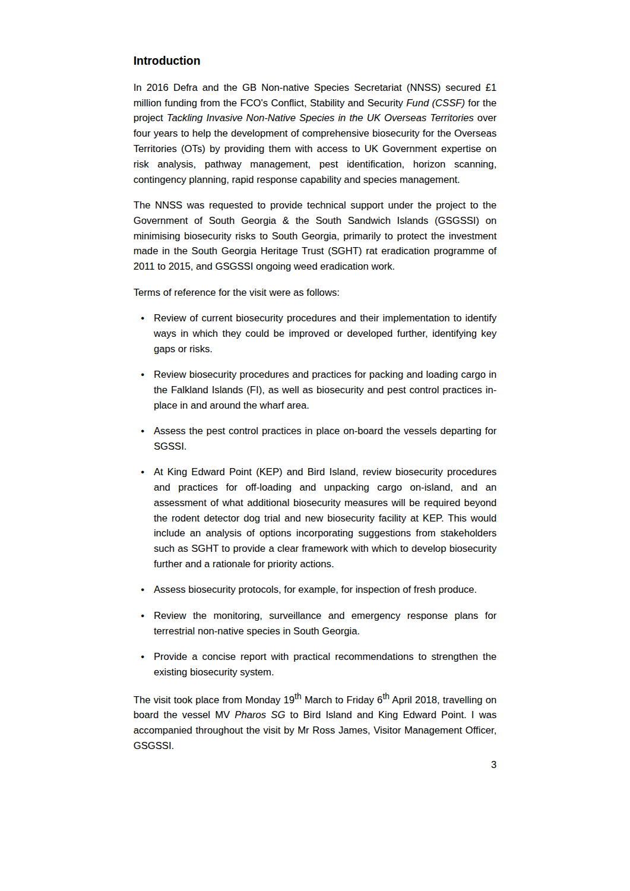Introduction
In 2016 Defra and the GB Non-native Species Secretariat (NNSS) secured £1 million funding from the FCO's Conflict, Stability and Security Fund (CSSF) for the project Tackling Invasive Non-Native Species in the UK Overseas Territories over four years to help the development of comprehensive biosecurity for the Overseas Territories (OTs) by providing them with access to UK Government expertise on risk analysis, pathway management, pest identification, horizon scanning, contingency planning, rapid response capability and species management.
The NNSS was requested to provide technical support under the project to the Government of South Georgia & the South Sandwich Islands (GSGSSI) on minimising biosecurity risks to South Georgia, primarily to protect the investment made in the South Georgia Heritage Trust (SGHT) rat eradication programme of 2011 to 2015, and GSGSSI ongoing weed eradication work.
Terms of reference for the visit were as follows:
Review of current biosecurity procedures and their implementation to identify ways in which they could be improved or developed further, identifying key gaps or risks.
Review biosecurity procedures and practices for packing and loading cargo in the Falkland Islands (FI), as well as biosecurity and pest control practices in-place in and around the wharf area.
Assess the pest control practices in place on-board the vessels departing for SGSSI.
At King Edward Point (KEP) and Bird Island, review biosecurity procedures and practices for off-loading and unpacking cargo on-island, and an assessment of what additional biosecurity measures will be required beyond the rodent detector dog trial and new biosecurity facility at KEP. This would include an analysis of options incorporating suggestions from stakeholders such as SGHT to provide a clear framework with which to develop biosecurity further and a rationale for priority actions.
Assess biosecurity protocols, for example, for inspection of fresh produce.
Review the monitoring, surveillance and emergency response plans for terrestrial non-native species in South Georgia.
Provide a concise report with practical recommendations to strengthen the existing biosecurity system.
The visit took place from Monday 19th March to Friday 6th April 2018, travelling on board the vessel MV Pharos SG to Bird Island and King Edward Point. I was accompanied throughout the visit by Mr Ross James, Visitor Management Officer, GSGSSI.
3